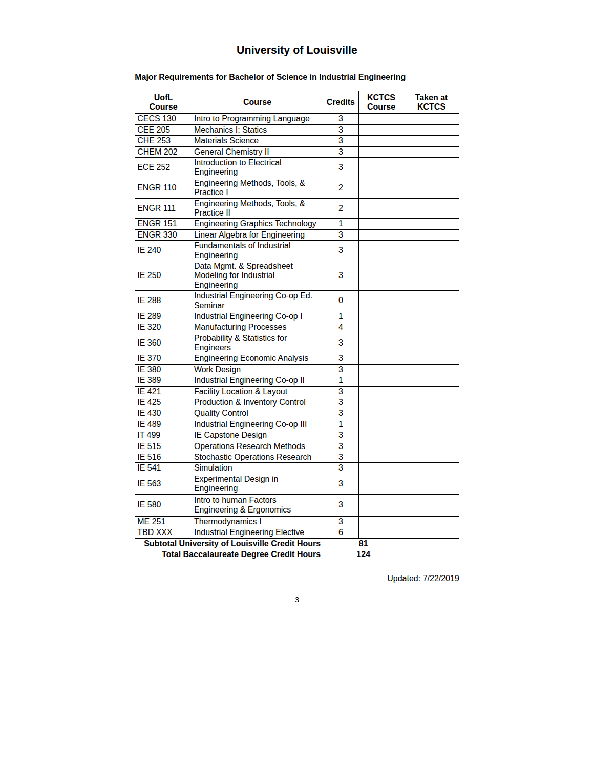University of Louisville
Major Requirements for Bachelor of Science in Industrial Engineering
| UofL Course | Course | Credits | KCTCS Course | Taken at KCTCS |
| --- | --- | --- | --- | --- |
| CECS 130 | Intro to Programming Language | 3 | | |
| CEE 205 | Mechanics I: Statics | 3 | | |
| CHE 253 | Materials Science | 3 | | |
| CHEM 202 | General Chemistry II | 3 | | |
| ECE 252 | Introduction to Electrical Engineering | 3 | | |
| ENGR 110 | Engineering Methods, Tools, & Practice I | 2 | | |
| ENGR 111 | Engineering Methods, Tools, & Practice II | 2 | | |
| ENGR 151 | Engineering Graphics Technology | 1 | | |
| ENGR 330 | Linear Algebra for Engineering | 3 | | |
| IE 240 | Fundamentals of Industrial Engineering | 3 | | |
| IE 250 | Data Mgmt. & Spreadsheet Modeling for Industrial Engineering | 3 | | |
| IE 288 | Industrial Engineering Co-op Ed. Seminar | 0 | | |
| IE 289 | Industrial Engineering Co-op I | 1 | | |
| IE 320 | Manufacturing Processes | 4 | | |
| IE 360 | Probability & Statistics for Engineers | 3 | | |
| IE 370 | Engineering Economic Analysis | 3 | | |
| IE 380 | Work Design | 3 | | |
| IE 389 | Industrial Engineering Co-op II | 1 | | |
| IE 421 | Facility Location & Layout | 3 | | |
| IE 425 | Production & Inventory Control | 3 | | |
| IE 430 | Quality Control | 3 | | |
| IE 489 | Industrial Engineering Co-op III | 1 | | |
| IT 499 | IE Capstone Design | 3 | | |
| IE 515 | Operations Research Methods | 3 | | |
| IE 516 | Stochastic Operations Research | 3 | | |
| IE 541 | Simulation | 3 | | |
| IE 563 | Experimental Design in Engineering | 3 | | |
| IE 580 | Intro to human Factors Engineering & Ergonomics | 3 | | |
| ME 251 | Thermodynamics I | 3 | | |
| TBD XXX | Industrial Engineering Elective | 6 | | |
| Subtotal University of Louisville Credit Hours | 81 | |
| Total Baccalaureate Degree Credit Hours | 124 | |
Updated: 7/22/2019
3